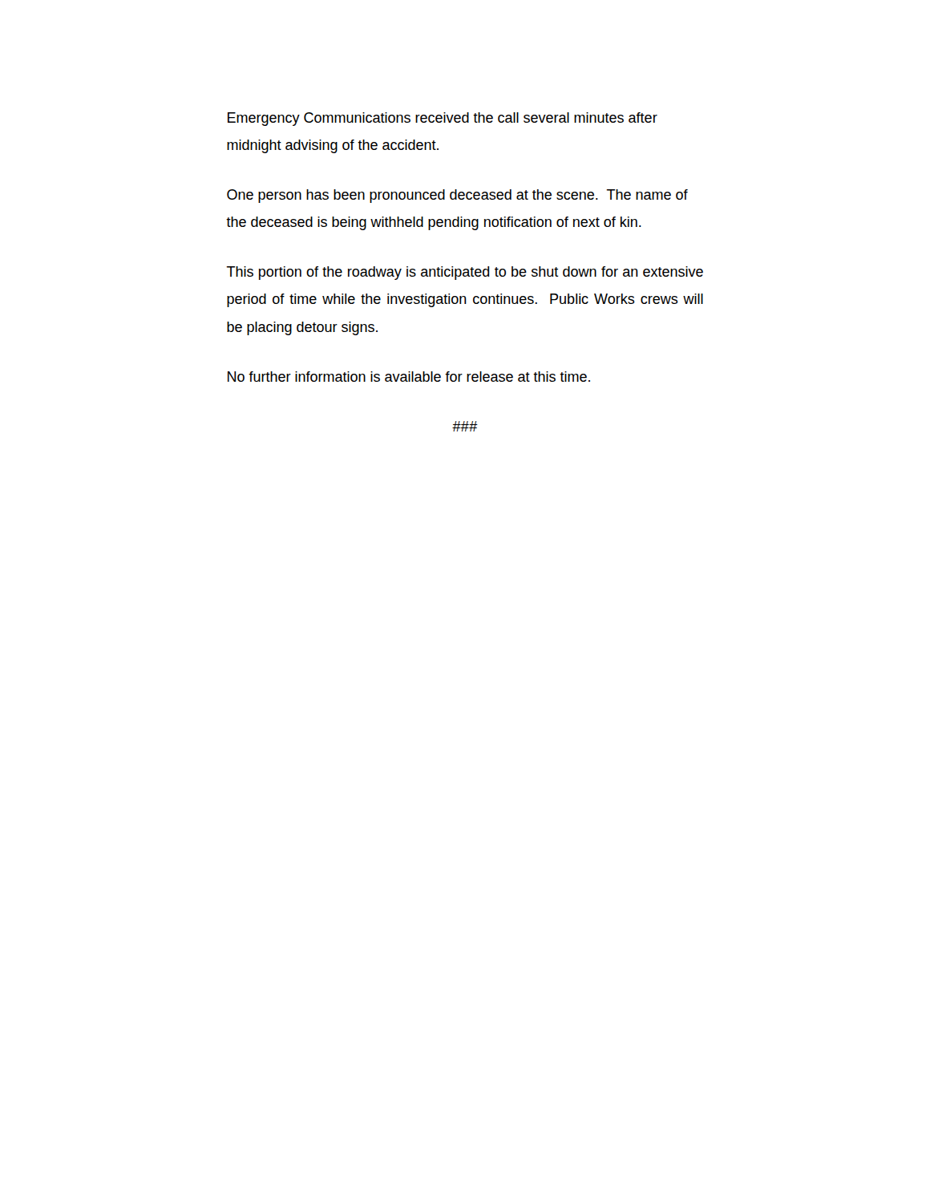Emergency Communications received the call several minutes after midnight advising of the accident.
One person has been pronounced deceased at the scene. The name of the deceased is being withheld pending notification of next of kin.
This portion of the roadway is anticipated to be shut down for an extensive period of time while the investigation continues. Public Works crews will be placing detour signs.
No further information is available for release at this time.
###